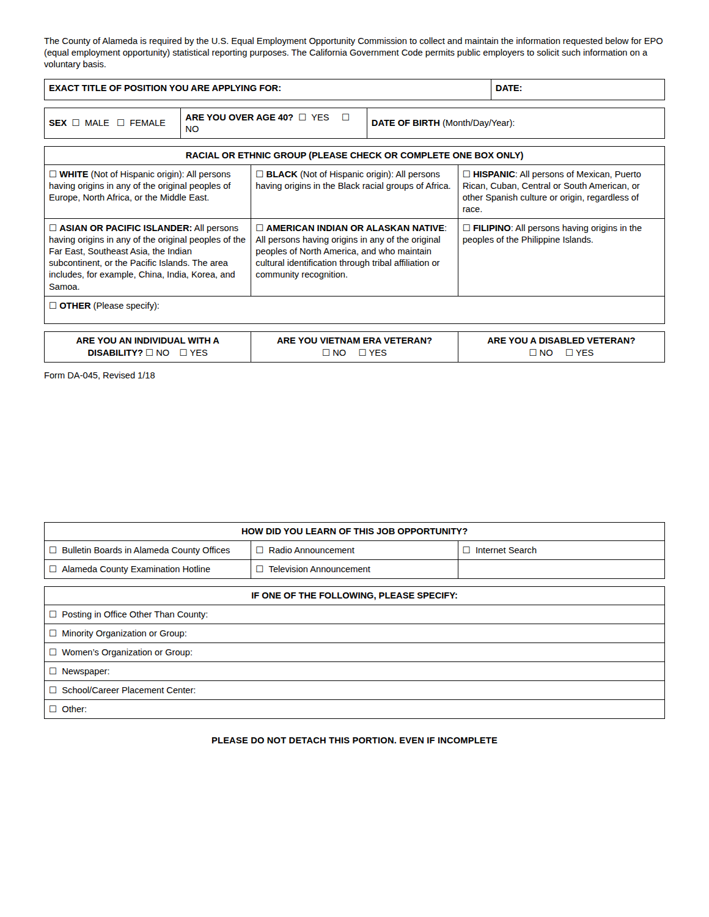The County of Alameda is required by the U.S. Equal Employment Opportunity Commission to collect and maintain the information requested below for EPO (equal employment opportunity) statistical reporting purposes. The California Government Code permits public employers to solicit such information on a voluntary basis.
| EXACT TITLE OF POSITION YOU ARE APPLYING FOR: | DATE: |
| SEX ☐ MALE ☐ FEMALE | ARE YOU OVER AGE 40? ☐ YES ☐ NO | DATE OF BIRTH (Month/Day/Year): |
| RACIAL OR ETHNIC GROUP (PLEASE CHECK OR COMPLETE ONE BOX ONLY) |
| ☐ WHITE (Not of Hispanic origin): All persons having origins in any of the original peoples of Europe, North Africa, or the Middle East. | ☐ BLACK (Not of Hispanic origin): All persons having origins in the Black racial groups of Africa. | ☐ HISPANIC : All persons of Mexican, Puerto Rican, Cuban, Central or South American, or other Spanish culture or origin, regardless of race. |
| ☐ ASIAN OR PACIFIC ISLANDER: All persons having origins in any of the original peoples of the Far East, Southeast Asia, the Indian subcontinent, or the Pacific Islands. The area includes, for example, China, India, Korea, and Samoa. | ☐ AMERICAN INDIAN OR ALASKAN NATIVE : All persons having origins in any of the original peoples of North America, and who maintain cultural identification through tribal affiliation or community recognition. | ☐ FILIPINO : All persons having origins in the peoples of the Philippine Islands. |
| ☐ OTHER (Please specify): |
| ARE YOU AN INDIVIDUAL WITH A DISABILITY? ☐ NO ☐ YES | ARE YOU VIETNAM ERA VETERAN? ☐ NO ☐ YES | ARE YOU A DISABLED VETERAN? ☐ NO ☐ YES |
Form DA-045, Revised 1/18
| HOW DID YOU LEARN OF THIS JOB OPPORTUNITY? |
| ☐ Bulletin Boards in Alameda County Offices | ☐ Radio Announcement | ☐ Internet Search |
| ☐ Alameda County Examination Hotline | ☐ Television Announcement | |
| IF ONE OF THE FOLLOWING, PLEASE SPECIFY: |
| ☐ Posting in Office Other Than County: |
| ☐ Minority Organization or Group: |
| ☐ Women’s Organization or Group: |
| ☐ Newspaper: |
| ☐ School/Career Placement Center: |
| ☐ Other: |
PLEASE DO NOT DETACH THIS PORTION. EVEN IF INCOMPLETE